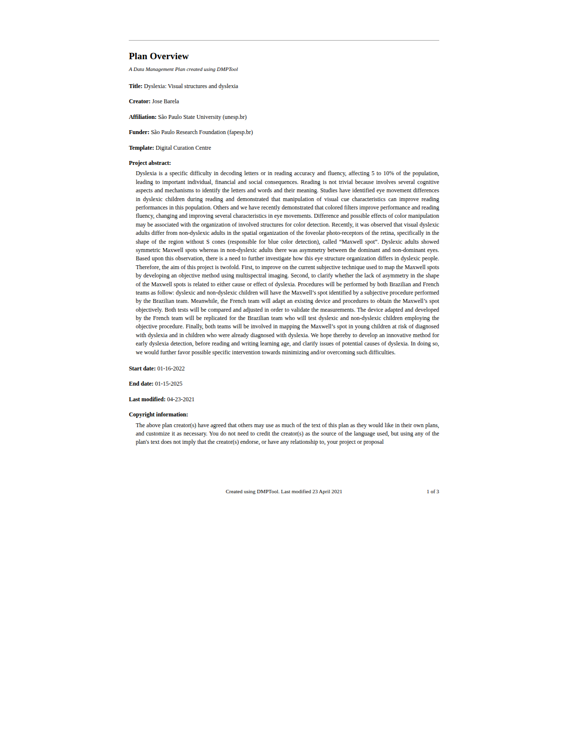Plan Overview
A Data Management Plan created using DMPTool
Title: Dyslexia: Visual structures and dyslexia
Creator: Jose Barela
Affiliation: São Paulo State University (unesp.br)
Funder: São Paulo Research Foundation (fapesp.br)
Template: Digital Curation Centre
Project abstract:
Dyslexia is a specific difficulty in decoding letters or in reading accuracy and fluency, affecting 5 to 10% of the population, leading to important individual, financial and social consequences. Reading is not trivial because involves several cognitive aspects and mechanisms to identify the letters and words and their meaning. Studies have identified eye movement differences in dyslexic children during reading and demonstrated that manipulation of visual cue characteristics can improve reading performances in this population. Others and we have recently demonstrated that colored filters improve performance and reading fluency, changing and improving several characteristics in eye movements. Difference and possible effects of color manipulation may be associated with the organization of involved structures for color detection. Recently, it was observed that visual dyslexic adults differ from non-dyslexic adults in the spatial organization of the foveolar photo-receptors of the retina, specifically in the shape of the region without S cones (responsible for blue color detection), called “Maxwell spot”. Dyslexic adults showed symmetric Maxwell spots whereas in non-dyslexic adults there was asymmetry between the dominant and non-dominant eyes. Based upon this observation, there is a need to further investigate how this eye structure organization differs in dyslexic people. Therefore, the aim of this project is twofold. First, to improve on the current subjective technique used to map the Maxwell spots by developing an objective method using multispectral imaging. Second, to clarify whether the lack of asymmetry in the shape of the Maxwell spots is related to either cause or effect of dyslexia. Procedures will be performed by both Brazilian and French teams as follow: dyslexic and non-dyslexic children will have the Maxwell’s spot identified by a subjective procedure performed by the Brazilian team. Meanwhile, the French team will adapt an existing device and procedures to obtain the Maxwell’s spot objectively. Both tests will be compared and adjusted in order to validate the measurements. The device adapted and developed by the French team will be replicated for the Brazilian team who will test dyslexic and non-dyslexic children employing the objective procedure. Finally, both teams will be involved in mapping the Maxwell’s spot in young children at risk of diagnosed with dyslexia and in children who were already diagnosed with dyslexia. We hope thereby to develop an innovative method for early dyslexia detection, before reading and writing learning age, and clarify issues of potential causes of dyslexia. In doing so, we would further favor possible specific intervention towards minimizing and/or overcoming such difficulties.
Start date: 01-16-2022
End date: 01-15-2025
Last modified: 04-23-2021
Copyright information:
The above plan creator(s) have agreed that others may use as much of the text of this plan as they would like in their own plans, and customize it as necessary. You do not need to credit the creator(s) as the source of the language used, but using any of the plan's text does not imply that the creator(s) endorse, or have any relationship to, your project or proposal
Created using DMPTool. Last modified 23 April 2021
1 of 3